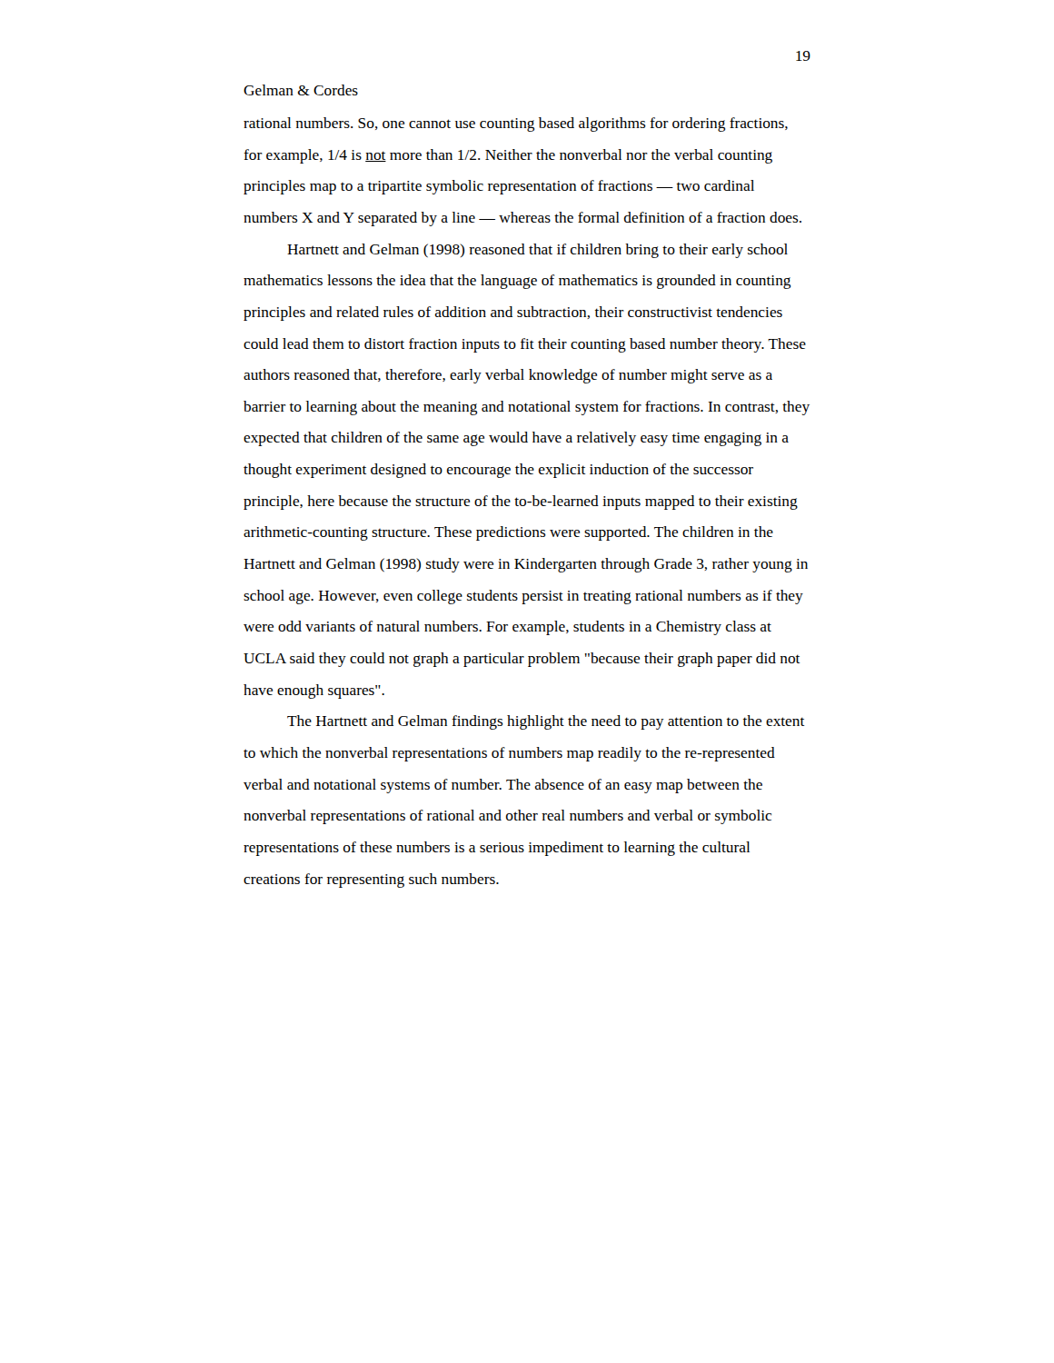19
Gelman & Cordes
rational numbers. So, one cannot use counting based algorithms for ordering fractions, for example, 1/4 is not more than 1/2. Neither the nonverbal nor the verbal counting principles map to a tripartite symbolic representation of fractions — two cardinal numbers X and Y separated by a line — whereas the formal definition of a fraction does.
Hartnett and Gelman (1998) reasoned that if children bring to their early school mathematics lessons the idea that the language of mathematics is grounded in counting principles and related rules of addition and subtraction, their constructivist tendencies could lead them to distort fraction inputs to fit their counting based number theory. These authors reasoned that, therefore, early verbal knowledge of number might serve as a barrier to learning about the meaning and notational system for fractions. In contrast, they expected that children of the same age would have a relatively easy time engaging in a thought experiment designed to encourage the explicit induction of the successor principle, here because the structure of the to-be-learned inputs mapped to their existing arithmetic-counting structure. These predictions were supported. The children in the Hartnett and Gelman (1998) study were in Kindergarten through Grade 3, rather young in school age. However, even college students persist in treating rational numbers as if they were odd variants of natural numbers. For example, students in a Chemistry class at UCLA said they could not graph a particular problem "because their graph paper did not have enough squares".
The Hartnett and Gelman findings highlight the need to pay attention to the extent to which the nonverbal representations of numbers map readily to the re-represented verbal and notational systems of number. The absence of an easy map between the nonverbal representations of rational and other real numbers and verbal or symbolic representations of these numbers is a serious impediment to learning the cultural creations for representing such numbers.